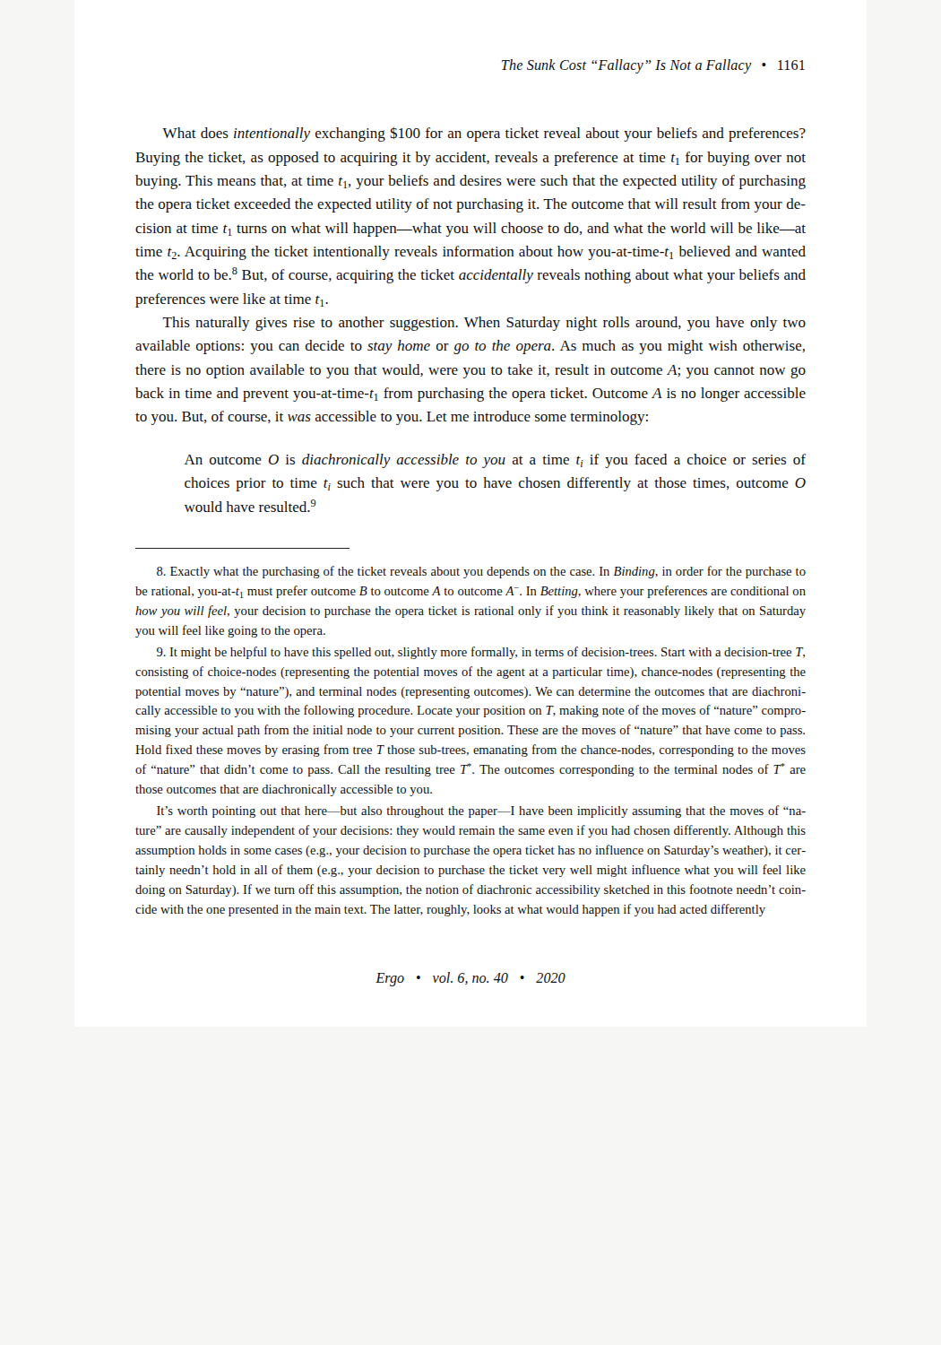The Sunk Cost “Fallacy” Is Not a Fallacy•1161
What does intentionally exchanging $100 for an opera ticket reveal about your beliefs and preferences? Buying the ticket, as opposed to acquiring it by accident, reveals a preference at time t1 for buying over not buying. This means that, at time t1, your beliefs and desires were such that the expected utility of purchasing the opera ticket exceeded the expected utility of not purchasing it. The outcome that will result from your decision at time t1 turns on what will happen—what you will choose to do, and what the world will be like—at time t2. Acquiring the ticket intentionally reveals information about how you-at-time-t1 believed and wanted the world to be.8 But, of course, acquiring the ticket accidentally reveals nothing about what your beliefs and preferences were like at time t1.
This naturally gives rise to another suggestion. When Saturday night rolls around, you have only two available options: you can decide to stay home or go to the opera. As much as you might wish otherwise, there is no option available to you that would, were you to take it, result in outcome A; you cannot now go back in time and prevent you-at-time-t1 from purchasing the opera ticket. Outcome A is no longer accessible to you. But, of course, it was accessible to you. Let me introduce some terminology:
An outcome O is diachronically accessible to you at a time ti if you faced a choice or series of choices prior to time ti such that were you to have chosen differently at those times, outcome O would have resulted.9
8. Exactly what the purchasing of the ticket reveals about you depends on the case. In Binding, in order for the purchase to be rational, you-at-t1 must prefer outcome B to outcome A to outcome A−. In Betting, where your preferences are conditional on how you will feel, your decision to purchase the opera ticket is rational only if you think it reasonably likely that on Saturday you will feel like going to the opera.
9. It might be helpful to have this spelled out, slightly more formally, in terms of decision-trees. Start with a decision-tree T, consisting of choice-nodes (representing the potential moves of the agent at a particular time), chance-nodes (representing the potential moves by “nature”), and terminal nodes (representing outcomes). We can determine the outcomes that are diachronically accessible to you with the following procedure. Locate your position on T, making note of the moves of “nature” compromising your actual path from the initial node to your current position. These are the moves of “nature” that have come to pass. Hold fixed these moves by erasing from tree T those sub-trees, emanating from the chance-nodes, corresponding to the moves of “nature” that didn’t come to pass. Call the resulting tree T*. The outcomes corresponding to the terminal nodes of T* are those outcomes that are diachronically accessible to you.
It’s worth pointing out that here—but also throughout the paper—I have been implicitly assuming that the moves of “nature” are causally independent of your decisions: they would remain the same even if you had chosen differently. Although this assumption holds in some cases (e.g., your decision to purchase the opera ticket has no influence on Saturday’s weather), it certainly needn’t hold in all of them (e.g., your decision to purchase the ticket very well might influence what you will feel like doing on Saturday). If we turn off this assumption, the notion of diachronic accessibility sketched in this footnote needn’t coincide with the one presented in the main text. The latter, roughly, looks at what would happen if you had acted differently
Ergo • vol. 6, no. 40 • 2020